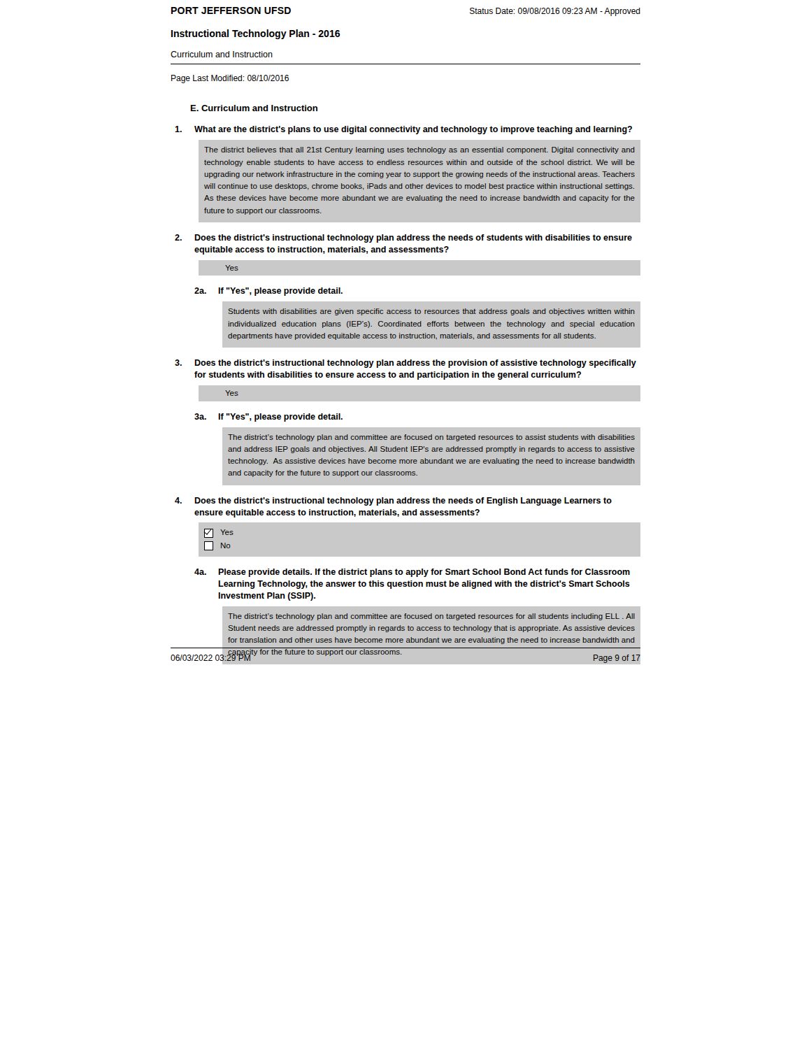PORT JEFFERSON UFSD
Status Date: 09/08/2016 09:23 AM - Approved
Instructional Technology Plan - 2016
Curriculum and Instruction
Page Last Modified: 08/10/2016
E. Curriculum and Instruction
1.
What are the district's plans to use digital connectivity and technology to improve teaching and learning?
The district believes that all 21st Century learning uses technology as an essential component. Digital connectivity and technology enable students to have access to endless resources within and outside of the school district. We will be upgrading our network infrastructure in the coming year to support the growing needs of the instructional areas. Teachers will continue to use desktops, chrome books, iPads and other devices to model best practice within instructional settings. As these devices have become more abundant we are evaluating the need to increase bandwidth and capacity for the future to support our classrooms.
2.
Does the district's instructional technology plan address the needs of students with disabilities to ensure equitable access to instruction, materials, and assessments?
Yes
2a.
If "Yes", please provide detail.
Students with disabilities are given specific access to resources that address goals and objectives written within individualized education plans (IEP’s). Coordinated efforts between the technology and special education departments have provided equitable access to instruction, materials, and assessments for all students.
3.
Does the district's instructional technology plan address the provision of assistive technology specifically for students with disabilities to ensure access to and participation in the general curriculum?
Yes
3a.
If "Yes", please provide detail.
The district’s technology plan and committee are focused on targeted resources to assist students with disabilities and address IEP goals and objectives. All Student IEP's are addressed promptly in regards to access to assistive technology. As assistive devices have become more abundant we are evaluating the need to increase bandwidth and capacity for the future to support our classrooms.
4.
Does the district's instructional technology plan address the needs of English Language Learners to ensure equitable access to instruction, materials, and assessments?
Yes
No
4a.
Please provide details. If the district plans to apply for Smart School Bond Act funds for Classroom Learning Technology, the answer to this question must be aligned with the district's Smart Schools Investment Plan (SSIP).
The district’s technology plan and committee are focused on targeted resources for all students including ELL . All Student needs are addressed promptly in regards to access to technology that is appropriate. As assistive devices for translation and other uses have become more abundant we are evaluating the need to increase bandwidth and capacity for the future to support our classrooms.
06/03/2022 03:29 PM
Page 9 of 17